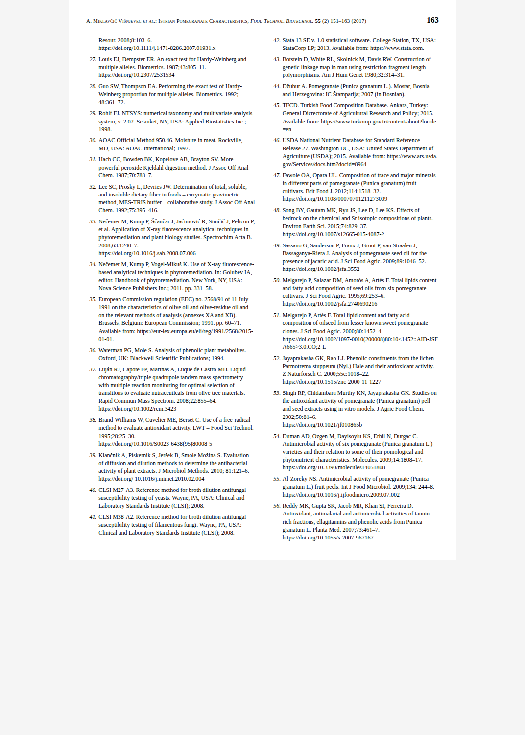A. Miklavčič Višnjevec et al.: Istrian Pomegranate Characteristics, Food Technol. Biotechnol. 55 (2) 151–163 (2017) 163
Resour. 2008;8:103–6.
https://doi.org/10.1111/j.1471-8286.2007.01931.x
27. Louis EJ, Dempster ER. An exact test for Hardy-Weinberg and multiple alleles. Biometrics. 1987;43:805–11.
https://doi.org/10.2307/2531534
28. Guo SW, Thompson EA. Performing the exact test of Hardy-Weinberg proportion for multiple alleles. Biometrics. 1992; 48:361–72.
29. Rohlf FJ. NTSYS: numerical taxonomy and multivariate analysis system, v. 2.02. Setauket, NY, USA: Applied Biostatistics Inc.; 1998.
30. AOAC Official Method 950.46. Moisture in meat. Rockville, MD, USA: AOAC International; 1997.
31. Hach CC, Bowden BK, Kopelove AB, Brayton SV. More powerful peroxide Kjeldahl digestion method. J Assoc Off Anal Chem. 1987;70:783–7.
32. Lee SC, Prosky L, Devries JW. Determination of total, soluble, and insoluble dietary fiber in foods – enzymatic gravimetric method, MES-TRIS buffer – collaborative study. J Assoc Off Anal Chem. 1992;75:395–416.
33. Nečemer M, Kump P, Ščančar J, Jaćimović R, Simčič J, Pelicon P, et al. Application of X-ray fluorescence analytical techniques in phytoremediation and plant biology studies. Spectrochim Acta B. 2008;63:1240–7.
https://doi.org/10.1016/j.sab.2008.07.006
34. Nečemer M, Kump P, Vogel-Mikuš K. Use of X-ray fluorescence-based analytical techniques in phytoremediation. In: Golubev IA, editor. Handbook of phytoremediation. New York, NY, USA: Nova Science Publishers Inc.; 2011. pp. 331–58.
35. European Commission regulation (EEC) no. 2568/91 of 11 July 1991 on the characteristics of olive oil and olive-residue oil and on the relevant methods of analysis (annexes XA and XB). Brussels, Belgium: European Commission; 1991. pp. 60–71. Available from: https://eur-lex.europa.eu/eli/reg/1991/2568/2015-01-01.
36. Waterman PG, Mole S. Analysis of phenolic plant metabolites. Oxford, UK: Blackwell Scientific Publications; 1994.
37. Luján RJ, Capote FP, Marinas A, Luque de Castro MD. Liquid chromatography/triple quadrupole tandem mass spectrometry with multiple reaction monitoring for optimal selection of transitions to evaluate nutraceuticals from olive tree materials. Rapid Commun Mass Spectrom. 2008;22:855–64.
https://doi.org/10.1002/rcm.3423
38. Brand-Williams W, Cuvelier ME, Berset C. Use of a free-radical method to evaluate antioxidant activity. LWT – Food Sci Technol. 1995;28:25–30.
https://doi.org/10.1016/S0023-6438(95)80008-5
39. Klančnik A, Piskernik S, Jeršek B, Smole Možina S. Evaluation of diffusion and dilution methods to determine the antibacterial activity of plant extracts. J Microbiol Methods. 2010; 81:121–6.
https://doi.org/ 10.1016/j.mimet.2010.02.004
40. CLSI M27-A3. Reference method for broth dilution antifungal susceptibility testing of yeasts. Wayne, PA, USA: Clinical and Laboratory Standards Institute (CLSI); 2008.
41. CLSI M38-A2. Reference method for broth dilution antifungal susceptibility testing of filamentous fungi. Wayne, PA, USA: Clinical and Laboratory Standards Institute (CLSI); 2008.
42. Stata 13 SE v. 1.0 statistical software. College Station, TX, USA: StataCorp LP; 2013. Available from: https://www.stata.com.
43. Botstein D, White RL, Skolnick M, Davis RW. Construction of genetic linkage map in man using restriction fragment length polymorphisms. Am J Hum Genet 1980;32:314–31.
44. Džubur A. Pomegranate (Punica granatum L.). Mostar, Bosnia and Herzegovina: IC Štamparija; 2007 (in Bosnian).
45. TFCD. Turkish Food Composition Database. Ankara, Turkey: General Dicrectorate of Agricultural Research and Policy; 2015. Available from: https://www.turkomp.gov.tr/content/about?locale=en
46. USDA National Nutrient Database for Standard Reference Release 27. Washington DC, USA: United States Department of Agriculture (USDA); 2015. Available from: https://www.ars.usda.gov/Services/docs.htm?docid=8964
47. Fawole OA, Opara UL. Composition of trace and major minerals in different parts of pomegranate (Punica granatum) fruit cultivars. Brit Food J. 2012;114:1518–32.
https://doi.org/10.1108/00070701211273009
48. Song BY, Gautam MK, Ryu JS, Lee D, Lee KS. Effects of bedrock on the chemical and Sr isotopic compositions of plants. Environ Earth Sci. 2015;74:829–37.
https://doi.org/10.1007/s12665-015-4087-2
49. Sassano G, Sanderson P, Franx J, Groot P, van Straalen J, Bassaganya-Riera J. Analysis of pomegranate seed oil for the presence of jacaric acid. J Sci Food Agric. 2009;89:1046–52.
https://doi.org/10.1002/jsfa.3552
50. Melgarejo P, Salazar DM, Amorós A, Artés F. Total lipids content and fatty acid composition of seed oils from six pomegranate cultivars. J Sci Food Agric. 1995;69:253–6.
https://doi.org/10.1002/jsfa.2740690216
51. Melgarejo P, Artés F. Total lipid content and fatty acid composition of oilseed from lesser known sweet pomegranate clones. J Sci Food Agric. 2000;80:1452–4.
https://doi.org/10.1002/1097-0010(200008)80:10<1452::AID-JSFA665>3.0.CO;2-L
52. Jayaprakasha GK, Rao LJ. Phenolic constituents from the lichen Parmotrema stuppeum (Nyl.) Hale and their antioxidant activity. Z Naturforsch C. 2000;55c:1018–22.
https://doi.org/10.1515/znc-2000-11-1227
53. Singh RP, Chidambara Murthy KN, Jayaprakasha GK. Studies on the antioxidant activity of pomegranate (Punica granatum) pell and seed extracts using in vitro models. J Agric Food Chem. 2002;50:81–6.
https://doi.org/10.1021/jf010865b
54. Duman AD, Ozgen M, Dayisoylu KS, Erbil N, Durgac C. Antimicrobial activity of six pomegranate (Punica granatum L.) varieties and their relation to some of their pomological and phytonutrient characteristics. Molecules. 2009;14:1808–17.
https://doi.org/10.3390/molecules14051808
55. Al-Zoreky NS. Antimicrobial activity of pomegranate (Punica granatum L.) fruit peels. Int J Food Microbiol. 2009;134: 244–8.
https://doi.org/10.1016/j.ijfoodmicro.2009.07.002
56. Reddy MK, Gupta SK, Jacob MR, Khan SI, Ferreira D. Antioxidant, antimalarial and antimicrobial activities of tannin-rich fractions, ellagitannins and phenolic acids from Punica granatum L. Planta Med. 2007;73:461–7.
https://doi.org/10.1055/s-2007-967167